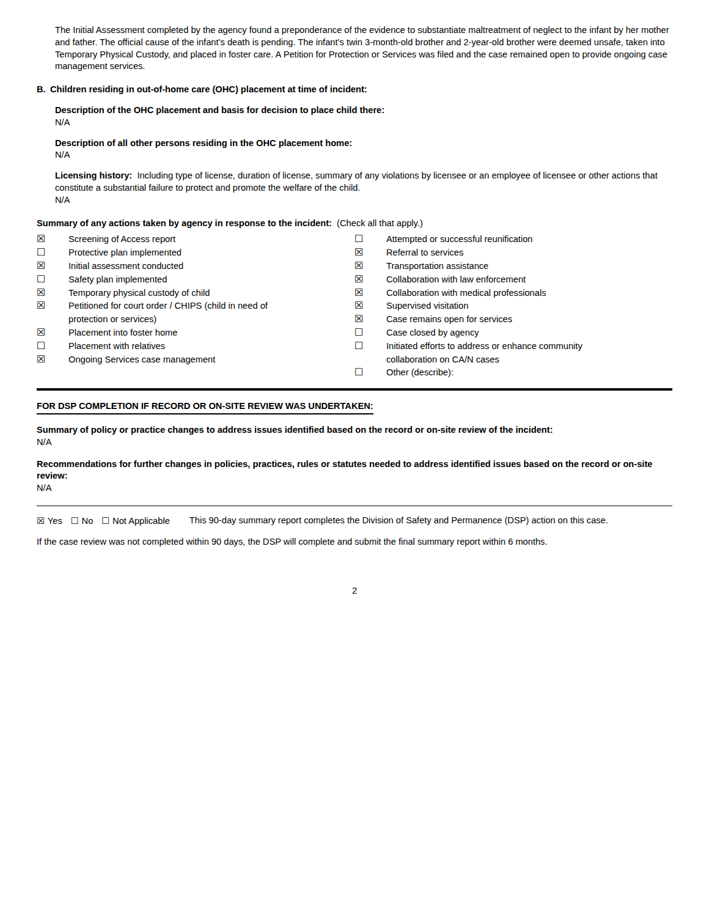The Initial Assessment completed by the agency found a preponderance of the evidence to substantiate maltreatment of neglect to the infant by her mother and father. The official cause of the infant’s death is pending. The infant’s twin 3-month-old brother and 2-year-old brother were deemed unsafe, taken into Temporary Physical Custody, and placed in foster care. A Petition for Protection or Services was filed and the case remained open to provide ongoing case management services.
B. Children residing in out-of-home care (OHC) placement at time of incident:
Description of the OHC placement and basis for decision to place child there:
N/A
Description of all other persons residing in the OHC placement home:
N/A
Licensing history: Including type of license, duration of license, summary of any violations by licensee or an employee of licensee or other actions that constitute a substantial failure to protect and promote the welfare of the child.
N/A
Summary of any actions taken by agency in response to the incident: (Check all that apply.)
| ☒ | Screening of Access report | ☐ | Attempted or successful reunification |
| ☐ | Protective plan implemented | ☒ | Referral to services |
| ☒ | Initial assessment conducted | ☒ | Transportation assistance |
| ☐ | Safety plan implemented | ☒ | Collaboration with law enforcement |
| ☒ | Temporary physical custody of child | ☒ | Collaboration with medical professionals |
| ☒ | Petitioned for court order / CHIPS (child in need of | ☒ | Supervised visitation |
| | protection or services) | ☒ | Case remains open for services |
| ☒ | Placement into foster home | ☐ | Case closed by agency |
| ☐ | Placement with relatives | ☐ | Initiated efforts to address or enhance community |
| ☒ | Ongoing Services case management | | collaboration on CA/N cases |
| | | ☐ | Other (describe): |
FOR DSP COMPLETION IF RECORD OR ON-SITE REVIEW WAS UNDERTAKEN:
Summary of policy or practice changes to address issues identified based on the record or on-site review of the incident:
N/A
Recommendations for further changes in policies, practices, rules or statutes needed to address identified issues based on the record or on-site review:
N/A
☒ Yes☐ No☐ Not Applicable
This 90-day summary report completes the Division of Safety and Permanence (DSP) action on this case.
If the case review was not completed within 90 days, the DSP will complete and submit the final summary report within 6 months.
2